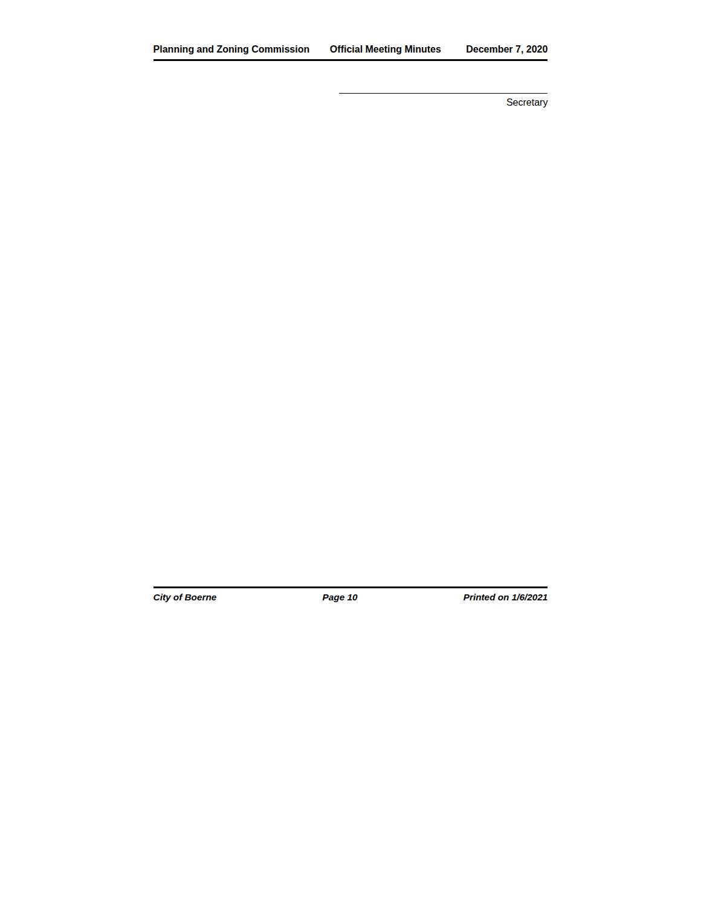Planning and Zoning Commission Official Meeting Minutes December 7, 2020
Secretary
City of Boerne Page 10 Printed on 1/6/2021